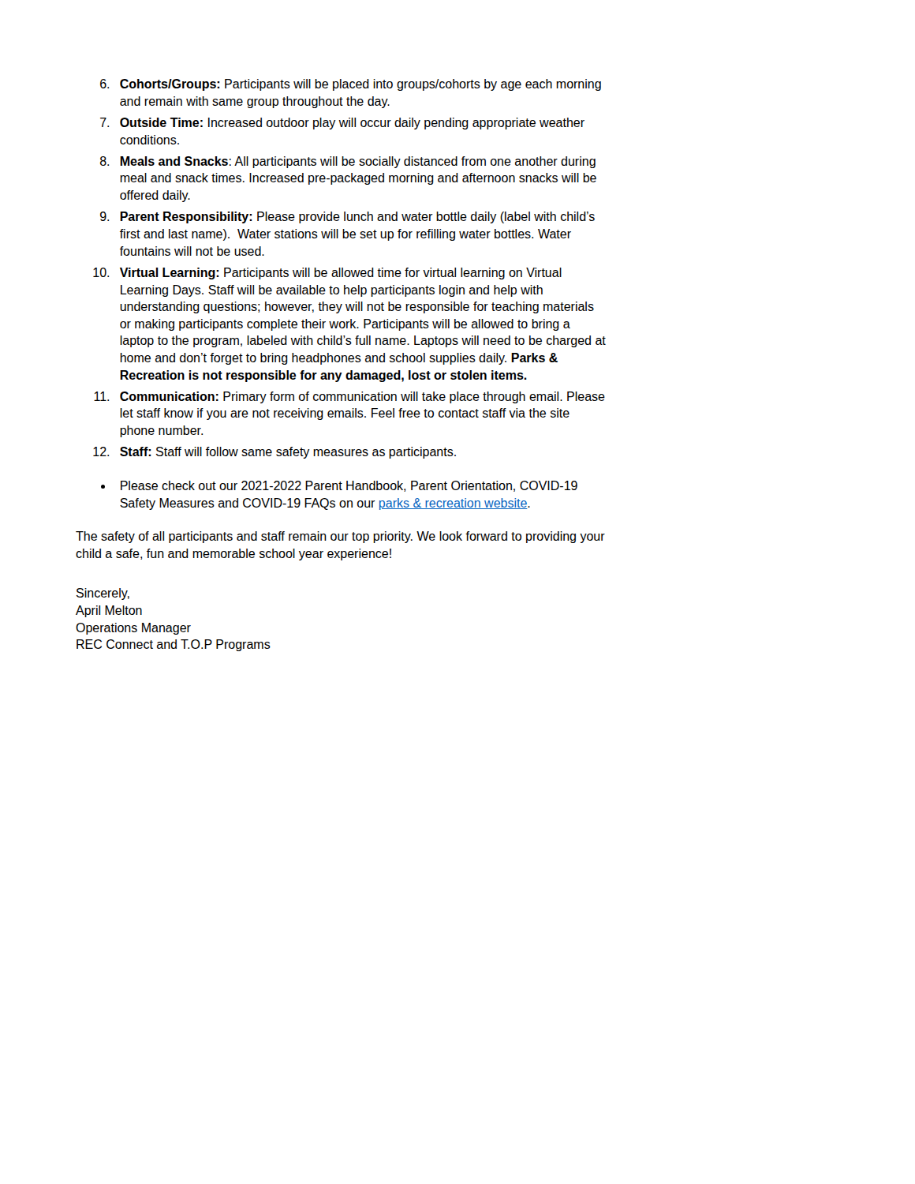Cohorts/Groups: Participants will be placed into groups/cohorts by age each morning and remain with same group throughout the day.
Outside Time: Increased outdoor play will occur daily pending appropriate weather conditions.
Meals and Snacks: All participants will be socially distanced from one another during meal and snack times. Increased pre-packaged morning and afternoon snacks will be offered daily.
Parent Responsibility: Please provide lunch and water bottle daily (label with child’s first and last name). Water stations will be set up for refilling water bottles. Water fountains will not be used.
Virtual Learning: Participants will be allowed time for virtual learning on Virtual Learning Days. Staff will be available to help participants login and help with understanding questions; however, they will not be responsible for teaching materials or making participants complete their work. Participants will be allowed to bring a laptop to the program, labeled with child’s full name. Laptops will need to be charged at home and don’t forget to bring headphones and school supplies daily. Parks & Recreation is not responsible for any damaged, lost or stolen items.
Communication: Primary form of communication will take place through email. Please let staff know if you are not receiving emails. Feel free to contact staff via the site phone number.
Staff: Staff will follow same safety measures as participants.
Please check out our 2021-2022 Parent Handbook, Parent Orientation, COVID-19 Safety Measures and COVID-19 FAQs on our parks & recreation website.
The safety of all participants and staff remain our top priority. We look forward to providing your child a safe, fun and memorable school year experience!
Sincerely,
April Melton
Operations Manager
REC Connect and T.O.P Programs